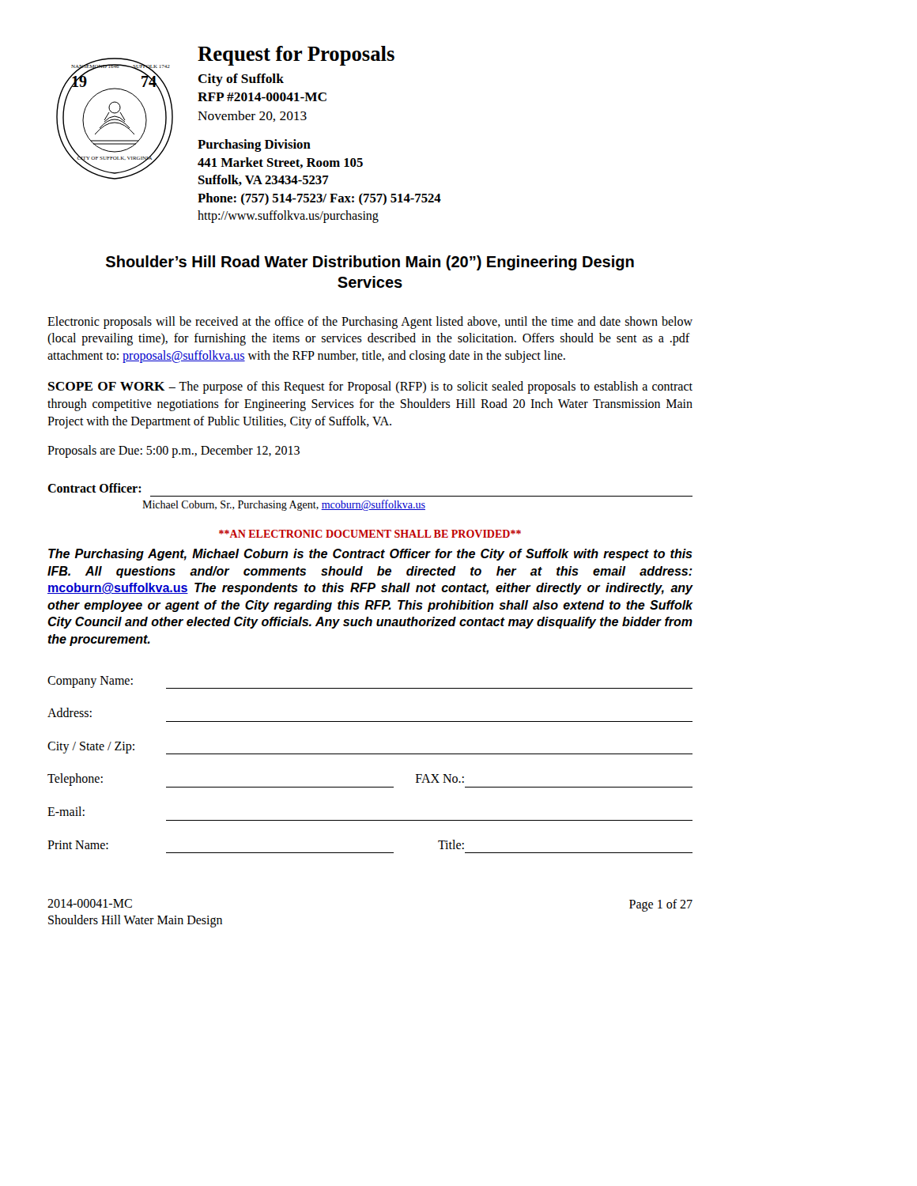NANSEMOND 1646 SUFFOLK 1742 19 74 CITY OF SUFFOLK, VIRGINIA
Request for Proposals
City of Suffolk
RFP #2014-00041-MC
November 20, 2013
Purchasing Division
441 Market Street, Room 105
Suffolk, VA 23434-5237
Phone: (757) 514-7523/ Fax: (757) 514-7524
http://www.suffolkva.us/purchasing
Shoulder’s Hill Road Water Distribution Main (20”) Engineering Design Services
Electronic proposals will be received at the office of the Purchasing Agent listed above, until the time and date shown below (local prevailing time), for furnishing the items or services described in the solicitation. Offers should be sent as a .pdf attachment to: proposals@suffolkva.us with the RFP number, title, and closing date in the subject line.
SCOPE OF WORK – The purpose of this Request for Proposal (RFP) is to solicit sealed proposals to establish a contract through competitive negotiations for Engineering Services for the Shoulders Hill Road 20 Inch Water Transmission Main Project with the Department of Public Utilities, City of Suffolk, VA.
Proposals are Due: 5:00 p.m., December 12, 2013
Contract Officer:
Michael Coburn, Sr., Purchasing Agent, mcoburn@suffolkva.us
**AN ELECTRONIC DOCUMENT SHALL BE PROVIDED**
The Purchasing Agent, Michael Coburn is the Contract Officer for the City of Suffolk with respect to this IFB. All questions and/or comments should be directed to her at this email address: mcoburn@suffolkva.us The respondents to this RFP shall not contact, either directly or indirectly, any other employee or agent of the City regarding this RFP. This prohibition shall also extend to the Suffolk City Council and other elected City officials. Any such unauthorized contact may disqualify the bidder from the procurement.
| Company Name: | |
| Address: | |
| City / State / Zip: | |
| Telephone: | | FAX No.: | |
| E-mail: | |
| Print Name: | | Title: | |
2014-00041-MC
Shoulders Hill Water Main Design
Page 1 of 27